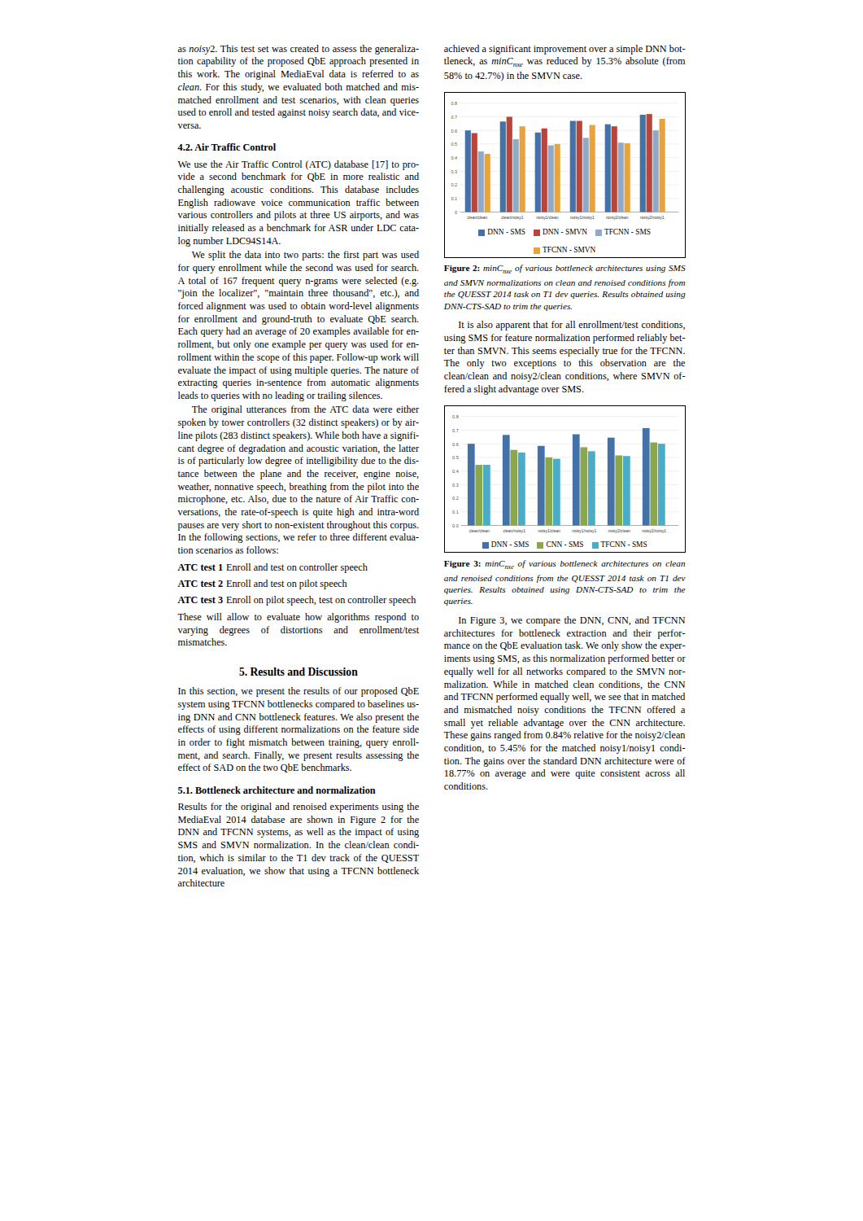as noisy2. This test set was created to assess the generalization capability of the proposed QbE approach presented in this work. The original MediaEval data is referred to as clean. For this study, we evaluated both matched and mismatched enrollment and test scenarios, with clean queries used to enroll and tested against noisy search data, and vice-versa.
4.2. Air Traffic Control
We use the Air Traffic Control (ATC) database [17] to provide a second benchmark for QbE in more realistic and challenging acoustic conditions. This database includes English radiowave voice communication traffic between various controllers and pilots at three US airports, and was initially released as a benchmark for ASR under LDC catalog number LDC94S14A.
We split the data into two parts: the first part was used for query enrollment while the second was used for search. A total of 167 frequent query n-grams were selected (e.g. "join the localizer", "maintain three thousand", etc.), and forced alignment was used to obtain word-level alignments for enrollment and ground-truth to evaluate QbE search. Each query had an average of 20 examples available for enrollment, but only one example per query was used for enrollment within the scope of this paper. Follow-up work will evaluate the impact of using multiple queries. The nature of extracting queries in-sentence from automatic alignments leads to queries with no leading or trailing silences.
The original utterances from the ATC data were either spoken by tower controllers (32 distinct speakers) or by airline pilots (283 distinct speakers). While both have a significant degree of degradation and acoustic variation, the latter is of particularly low degree of intelligibility due to the distance between the plane and the receiver, engine noise, weather, nonnative speech, breathing from the pilot into the microphone, etc. Also, due to the nature of Air Traffic conversations, the rate-of-speech is quite high and intra-word pauses are very short to non-existent throughout this corpus. In the following sections, we refer to three different evaluation scenarios as follows:
ATC test 1 Enroll and test on controller speech
ATC test 2 Enroll and test on pilot speech
ATC test 3 Enroll on pilot speech, test on controller speech
These will allow to evaluate how algorithms respond to varying degrees of distortions and enrollment/test mismatches.
5. Results and Discussion
In this section, we present the results of our proposed QbE system using TFCNN bottlenecks compared to baselines using DNN and CNN bottleneck features. We also present the effects of using different normalizations on the feature side in order to fight mismatch between training, query enrollment, and search. Finally, we present results assessing the effect of SAD on the two QbE benchmarks.
5.1. Bottleneck architecture and normalization
Results for the original and renoised experiments using the MediaEval 2014 database are shown in Figure 2 for the DNN and TFCNN systems, as well as the impact of using SMS and SMVN normalization. In the clean/clean condition, which is similar to the T1 dev track of the QUESST 2014 evaluation, we show that using a TFCNN bottleneck architecture
achieved a significant improvement over a simple DNN bottleneck, as minCnxe was reduced by 15.3% absolute (from 58% to 42.7%) in the SMVN case.
0.8 0.7 0.6 0.5 0.4 0.3 0.2 0.1 0 group 1: clean/clean DNN-SMS .60, DNN-SMVN .58, TFCNN-SMS .445, TFCNN-SMVN .427 group 2: clean/noisy1 .665, .70, .535, .63 group 3: noisy1/clean .585, .615, .49, .50 group 4: noisy1/noisy1 .67, .67, .545, .64 group 5: noisy2/clean .645, .63, .51, .505 group 6: noisy2/noisy1 .715, .72, .60, .685 clean/clean clean/noisy1 noisy1/clean noisy1/noisy1 noisy2/clean noisy2/noisy1
DNN - SMS DNN - SMVN TFCNN - SMS TFCNN - SMVN
Figure 2: minCnxe of various bottleneck architectures using SMS and SMVN normalizations on clean and renoised conditions from the QUESST 2014 task on T1 dev queries. Results obtained using DNN-CTS-SAD to trim the queries.
It is also apparent that for all enrollment/test conditions, using SMS for feature normalization performed reliably better than SMVN. This seems especially true for the TFCNN. The only two exceptions to this observation are the clean/clean and noisy2/clean conditions, where SMVN offered a slight advantage over SMS.
0.8 0.7 0.6 0.5 0.4 0.3 0.2 0.1 0.0 clean/clean clean/noisy1 noisy1/clean noisy1/noisy1 noisy2/clean noisy2/noisy1
DNN - SMS CNN - SMS TFCNN - SMS
Figure 3: minCnxe of various bottleneck architectures on clean and renoised conditions from the QUESST 2014 task on T1 dev queries. Results obtained using DNN-CTS-SAD to trim the queries.
In Figure 3, we compare the DNN, CNN, and TFCNN architectures for bottleneck extraction and their performance on the QbE evaluation task. We only show the experiments using SMS, as this normalization performed better or equally well for all networks compared to the SMVN normalization. While in matched clean conditions, the CNN and TFCNN performed equally well, we see that in matched and mismatched noisy conditions the TFCNN offered a small yet reliable advantage over the CNN architecture. These gains ranged from 0.84% relative for the noisy2/clean condition, to 5.45% for the matched noisy1/noisy1 condition. The gains over the standard DNN architecture were of 18.77% on average and were quite consistent across all conditions.